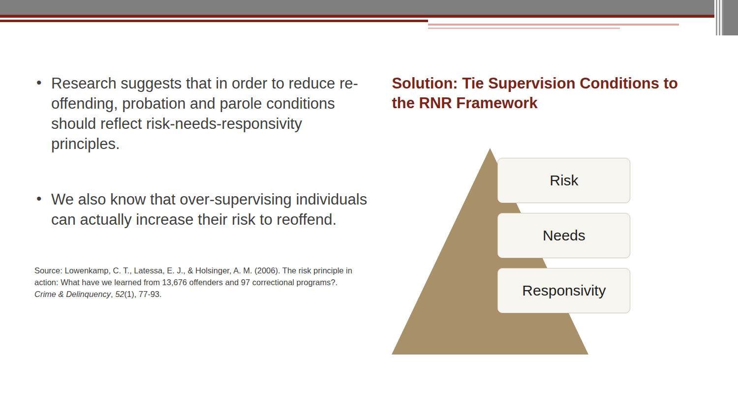Research suggests that in order to reduce re-offending, probation and parole conditions should reflect risk-needs-responsivity principles.
We also know that over-supervising individuals can actually increase their risk to reoffend.
Source: Lowenkamp, C. T., Latessa, E. J., & Holsinger, A. M. (2006). The risk principle in action: What have we learned from 13,676 offenders and 97 correctional programs?. Crime & Delinquency, 52(1), 77-93.
Solution: Tie Supervision Conditions to the RNR Framework
Risk
Needs
Responsivity